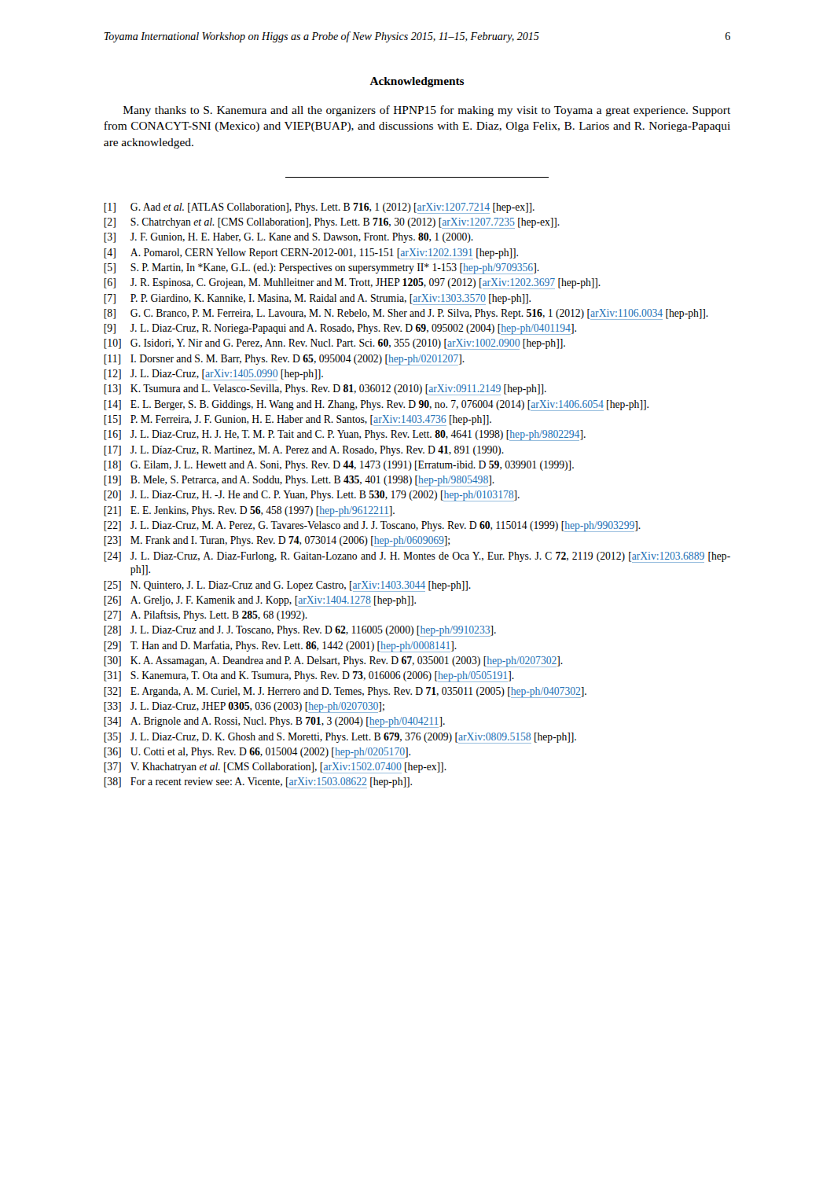Toyama International Workshop on Higgs as a Probe of New Physics 2015, 11–15, February, 2015 6
Acknowledgments
Many thanks to S. Kanemura and all the organizers of HPNP15 for making my visit to Toyama a great experience. Support from CONACYT-SNI (Mexico) and VIEP(BUAP), and discussions with E. Diaz, Olga Felix, B. Larios and R. Noriega-Papaqui are acknowledged.
G. Aad et al. [ATLAS Collaboration], Phys. Lett. B 716, 1 (2012) [arXiv:1207.7214 [hep-ex]].
S. Chatrchyan et al. [CMS Collaboration], Phys. Lett. B 716, 30 (2012) [arXiv:1207.7235 [hep-ex]].
J. F. Gunion, H. E. Haber, G. L. Kane and S. Dawson, Front. Phys. 80, 1 (2000).
A. Pomarol, CERN Yellow Report CERN-2012-001, 115-151 [arXiv:1202.1391 [hep-ph]].
S. P. Martin, In *Kane, G.L. (ed.): Perspectives on supersymmetry II* 1-153 [hep-ph/9709356].
J. R. Espinosa, C. Grojean, M. Muhlleitner and M. Trott, JHEP 1205, 097 (2012) [arXiv:1202.3697 [hep-ph]].
P. P. Giardino, K. Kannike, I. Masina, M. Raidal and A. Strumia, [arXiv:1303.3570 [hep-ph]].
G. C. Branco, P. M. Ferreira, L. Lavoura, M. N. Rebelo, M. Sher and J. P. Silva, Phys. Rept. 516, 1 (2012) [arXiv:1106.0034 [hep-ph]].
J. L. Diaz-Cruz, R. Noriega-Papaqui and A. Rosado, Phys. Rev. D 69, 095002 (2004) [hep-ph/0401194].
G. Isidori, Y. Nir and G. Perez, Ann. Rev. Nucl. Part. Sci. 60, 355 (2010) [arXiv:1002.0900 [hep-ph]].
I. Dorsner and S. M. Barr, Phys. Rev. D 65, 095004 (2002) [hep-ph/0201207].
J. L. Diaz-Cruz, [arXiv:1405.0990 [hep-ph]].
K. Tsumura and L. Velasco-Sevilla, Phys. Rev. D 81, 036012 (2010) [arXiv:0911.2149 [hep-ph]].
E. L. Berger, S. B. Giddings, H. Wang and H. Zhang, Phys. Rev. D 90, no. 7, 076004 (2014) [arXiv:1406.6054 [hep-ph]].
P. M. Ferreira, J. F. Gunion, H. E. Haber and R. Santos, [arXiv:1403.4736 [hep-ph]].
J. L. Diaz-Cruz, H. J. He, T. M. P. Tait and C. P. Yuan, Phys. Rev. Lett. 80, 4641 (1998) [hep-ph/9802294].
J. L. Díaz-Cruz, R. Martinez, M. A. Perez and A. Rosado, Phys. Rev. D 41, 891 (1990).
G. Eilam, J. L. Hewett and A. Soni, Phys. Rev. D 44, 1473 (1991) [Erratum-ibid. D 59, 039901 (1999)].
B. Mele, S. Petrarca, and A. Soddu, Phys. Lett. B 435, 401 (1998) [hep-ph/9805498].
J. L. Diaz-Cruz, H. -J. He and C. P. Yuan, Phys. Lett. B 530, 179 (2002) [hep-ph/0103178].
E. E. Jenkins, Phys. Rev. D 56, 458 (1997) [hep-ph/9612211].
J. L. Diaz-Cruz, M. A. Perez, G. Tavares-Velasco and J. J. Toscano, Phys. Rev. D 60, 115014 (1999) [hep-ph/9903299].
M. Frank and I. Turan, Phys. Rev. D 74, 073014 (2006) [hep-ph/0609069];
J. L. Diaz-Cruz, A. Diaz-Furlong, R. Gaitan-Lozano and J. H. Montes de Oca Y., Eur. Phys. J. C 72, 2119 (2012) [arXiv:1203.6889 [hep-ph]].
N. Quintero, J. L. Diaz-Cruz and G. Lopez Castro, [arXiv:1403.3044 [hep-ph]].
A. Greljo, J. F. Kamenik and J. Kopp, [arXiv:1404.1278 [hep-ph]].
A. Pilaftsis, Phys. Lett. B 285, 68 (1992).
J. L. Diaz-Cruz and J. J. Toscano, Phys. Rev. D 62, 116005 (2000) [hep-ph/9910233].
T. Han and D. Marfatia, Phys. Rev. Lett. 86, 1442 (2001) [hep-ph/0008141].
K. A. Assamagan, A. Deandrea and P. A. Delsart, Phys. Rev. D 67, 035001 (2003) [hep-ph/0207302].
S. Kanemura, T. Ota and K. Tsumura, Phys. Rev. D 73, 016006 (2006) [hep-ph/0505191].
E. Arganda, A. M. Curiel, M. J. Herrero and D. Temes, Phys. Rev. D 71, 035011 (2005) [hep-ph/0407302].
J. L. Diaz-Cruz, JHEP 0305, 036 (2003) [hep-ph/0207030];
A. Brignole and A. Rossi, Nucl. Phys. B 701, 3 (2004) [hep-ph/0404211].
J. L. Diaz-Cruz, D. K. Ghosh and S. Moretti, Phys. Lett. B 679, 376 (2009) [arXiv:0809.5158 [hep-ph]].
U. Cotti et al, Phys. Rev. D 66, 015004 (2002) [hep-ph/0205170].
V. Khachatryan et al. [CMS Collaboration], [arXiv:1502.07400 [hep-ex]].
For a recent review see: A. Vicente, [arXiv:1503.08622 [hep-ph]].